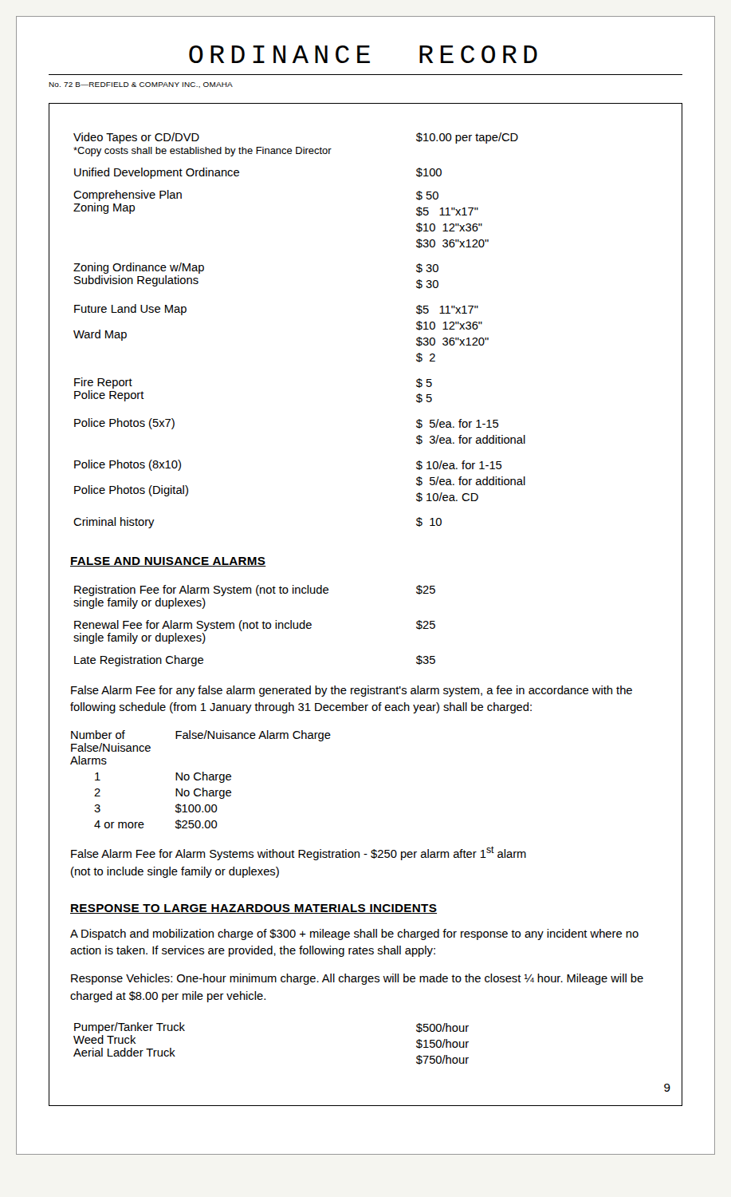ORDINANCE RECORD
No. 72 B—REDFIELD & COMPANY INC., OMAHA
| Video Tapes or CD/DVD *Copy costs shall be established by the Finance Director | $10.00 per tape/CD |
| Unified Development Ordinance | $100 |
| Comprehensive Plan Zoning Map | $ 50 $5 11"x17" $10 12"x36" $30 36"x120" |
| Zoning Ordinance w/Map Subdivision Regulations | $ 30 $ 30 |
| Future Land Use Map Ward Map | $5 11"x17" $10 12"x36" $30 36"x120" $ 2 |
| Fire Report Police Report | $ 5 $ 5 |
| Police Photos (5x7) | $ 5/ea. for 1-15 $ 3/ea. for additional |
| Police Photos (8x10) Police Photos (Digital) | $ 10/ea. for 1-15 $ 5/ea. for additional $ 10/ea. CD |
| Criminal history | $ 10 |
FALSE AND NUISANCE ALARMS
| Registration Fee for Alarm System (not to include single family or duplexes) | $25 |
| Renewal Fee for Alarm System (not to include single family or duplexes) | $25 |
| Late Registration Charge | $35 |
False Alarm Fee for any false alarm generated by the registrant's alarm system, a fee in accordance with the following schedule (from 1 January through 31 December of each year) shall be charged:
| Number of False/Nuisance Alarms | False/Nuisance Alarm Charge |
| 1 | No Charge |
| 2 | No Charge |
| 3 | $100.00 |
| 4 or more | $250.00 |
False Alarm Fee for Alarm Systems without Registration - $250 per alarm after 1st alarm
(not to include single family or duplexes)
RESPONSE TO LARGE HAZARDOUS MATERIALS INCIDENTS
A Dispatch and mobilization charge of $300 + mileage shall be charged for response to any incident where no action is taken. If services are provided, the following rates shall apply:
Response Vehicles: One-hour minimum charge. All charges will be made to the closest ¼ hour. Mileage will be charged at $8.00 per mile per vehicle.
| Pumper/Tanker Truck Weed Truck Aerial Ladder Truck | $500/hour $150/hour $750/hour |
9